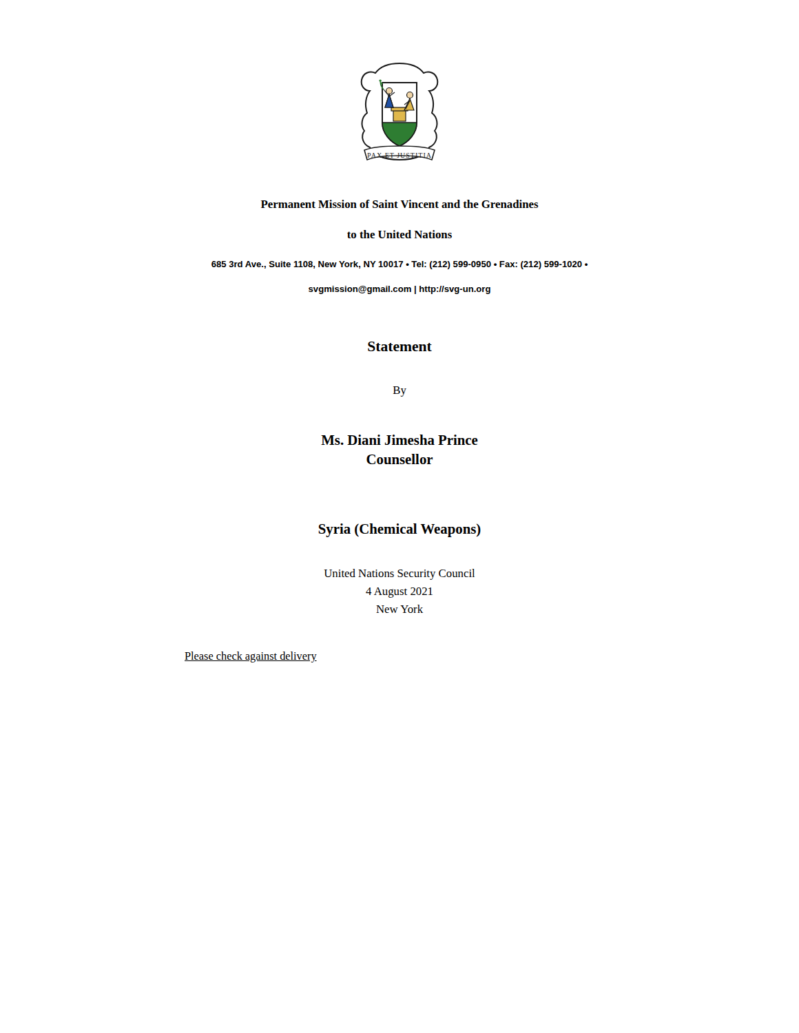PAX ET JUSTITIA
Permanent Mission of Saint Vincent and the Grenadines
to the United Nations
685 3rd Ave., Suite 1108, New York, NY 10017 • Tel: (212) 599-0950 • Fax: (212) 599-1020 •
svgmission@gmail.com | http://svg-un.org
Statement
By
Ms. Diani Jimesha Prince Counsellor
Syria (Chemical Weapons)
United Nations Security Council 4 August 2021 New York
Please check against delivery